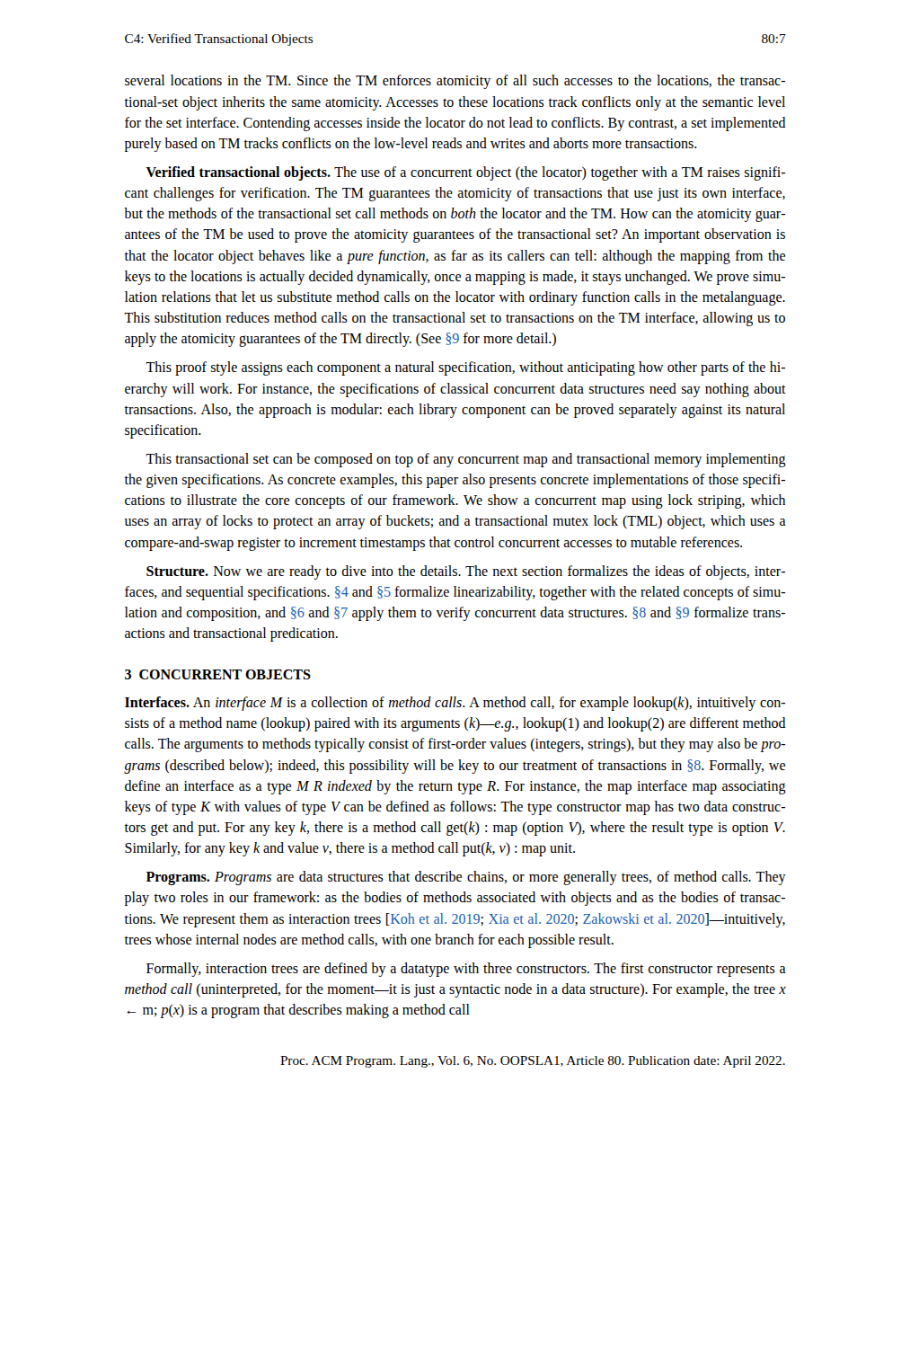C4: Verified Transactional Objects 80:7
several locations in the TM. Since the TM enforces atomicity of all such accesses to the locations, the transactional-set object inherits the same atomicity. Accesses to these locations track conflicts only at the semantic level for the set interface. Contending accesses inside the locator do not lead to conflicts. By contrast, a set implemented purely based on TM tracks conflicts on the low-level reads and writes and aborts more transactions.
Verified transactional objects. The use of a concurrent object (the locator) together with a TM raises significant challenges for verification. The TM guarantees the atomicity of transactions that use just its own interface, but the methods of the transactional set call methods on both the locator and the TM. How can the atomicity guarantees of the TM be used to prove the atomicity guarantees of the transactional set? An important observation is that the locator object behaves like a pure function, as far as its callers can tell: although the mapping from the keys to the locations is actually decided dynamically, once a mapping is made, it stays unchanged. We prove simulation relations that let us substitute method calls on the locator with ordinary function calls in the metalanguage. This substitution reduces method calls on the transactional set to transactions on the TM interface, allowing us to apply the atomicity guarantees of the TM directly. (See §9 for more detail.)
This proof style assigns each component a natural specification, without anticipating how other parts of the hierarchy will work. For instance, the specifications of classical concurrent data structures need say nothing about transactions. Also, the approach is modular: each library component can be proved separately against its natural specification.
This transactional set can be composed on top of any concurrent map and transactional memory implementing the given specifications. As concrete examples, this paper also presents concrete implementations of those specifications to illustrate the core concepts of our framework. We show a concurrent map using lock striping, which uses an array of locks to protect an array of buckets; and a transactional mutex lock (TML) object, which uses a compare-and-swap register to increment timestamps that control concurrent accesses to mutable references.
Structure. Now we are ready to dive into the details. The next section formalizes the ideas of objects, interfaces, and sequential specifications. §4 and §5 formalize linearizability, together with the related concepts of simulation and composition, and §6 and §7 apply them to verify concurrent data structures. §8 and §9 formalize transactions and transactional predication.
3 CONCURRENT OBJECTS
Interfaces. An interface M is a collection of method calls. A method call, for example lookup(k), intuitively consists of a method name (lookup) paired with its arguments (k)—e.g., lookup(1) and lookup(2) are different method calls. The arguments to methods typically consist of first-order values (integers, strings), but they may also be programs (described below); indeed, this possibility will be key to our treatment of transactions in §8. Formally, we define an interface as a type M R indexed by the return type R. For instance, the map interface map associating keys of type K with values of type V can be defined as follows: The type constructor map has two data constructors get and put. For any key k, there is a method call get(k) : map (option V), where the result type is option V. Similarly, for any key k and value v, there is a method call put(k, v) : map unit.
Programs. Programs are data structures that describe chains, or more generally trees, of method calls. They play two roles in our framework: as the bodies of methods associated with objects and as the bodies of transactions. We represent them as interaction trees [Koh et al. 2019; Xia et al. 2020; Zakowski et al. 2020]—intuitively, trees whose internal nodes are method calls, with one branch for each possible result.
Formally, interaction trees are defined by a datatype with three constructors. The first constructor represents a method call (uninterpreted, for the moment—it is just a syntactic node in a data structure). For example, the tree x ← m; p(x) is a program that describes making a method call
Proc. ACM Program. Lang., Vol. 6, No. OOPSLA1, Article 80. Publication date: April 2022.